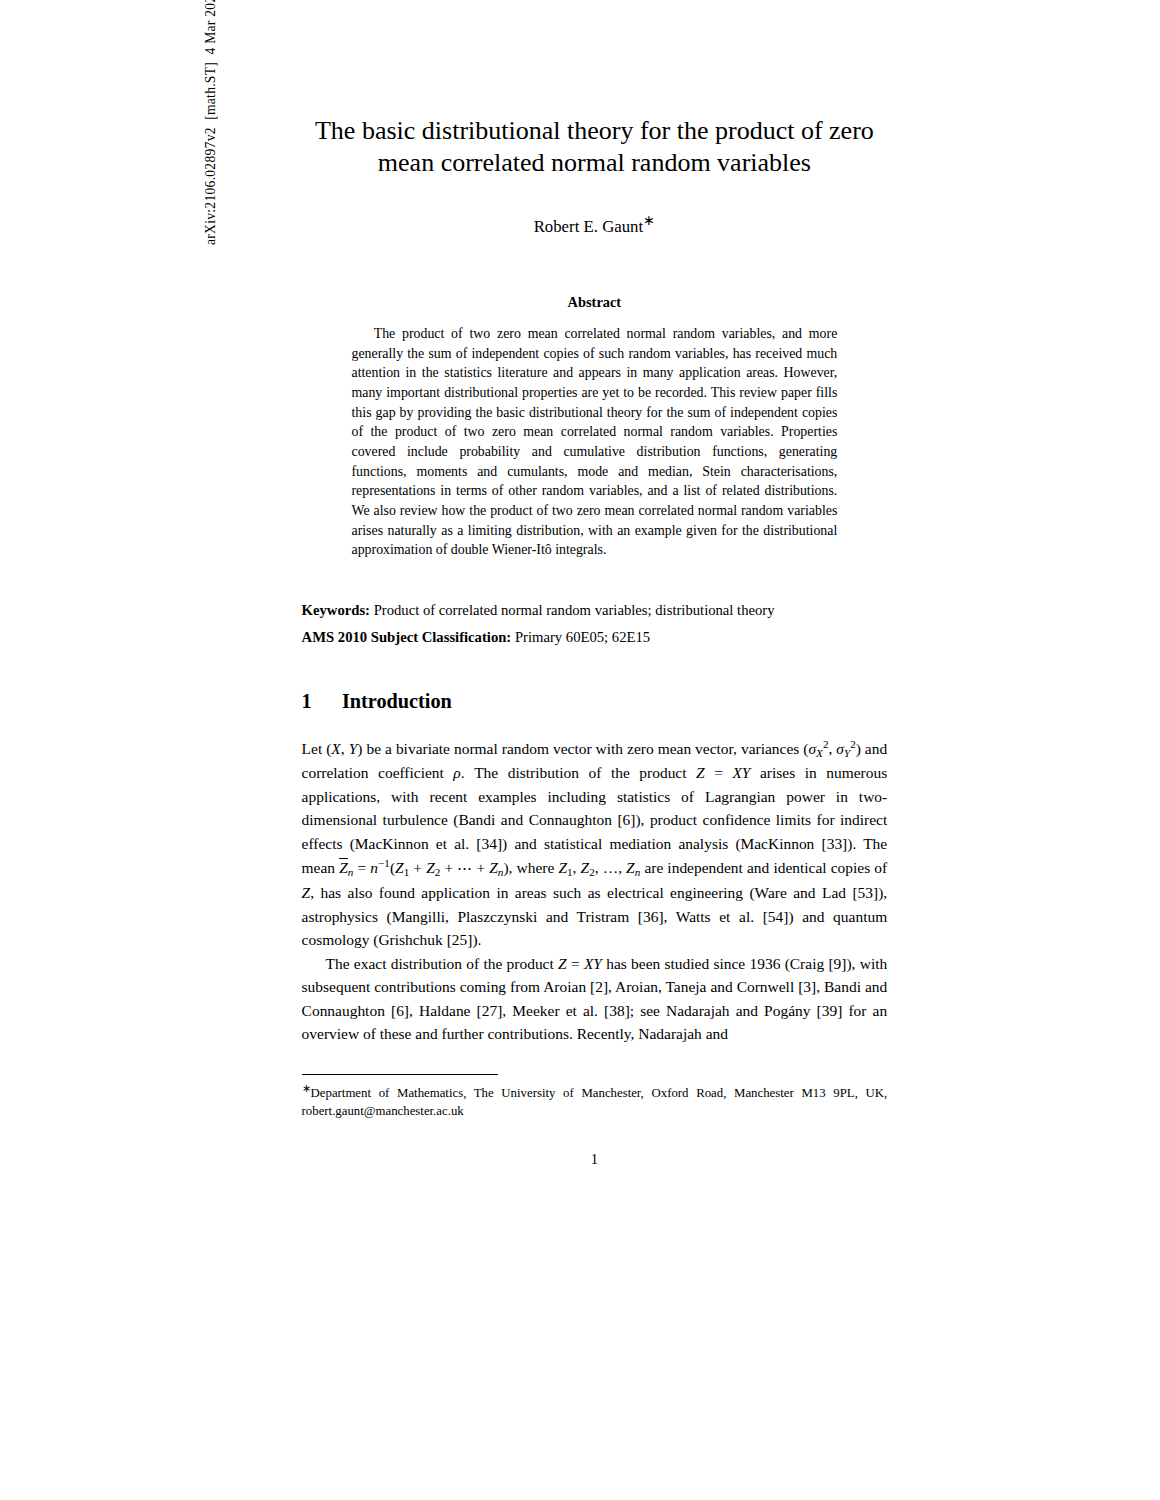arXiv:2106.02897v2 [math.ST] 4 Mar 2022
The basic distributional theory for the product of zero
mean correlated normal random variables
Robert E. Gaunt∗
Abstract
The product of two zero mean correlated normal random variables, and more generally the sum of independent copies of such random variables, has received much attention in the statistics literature and appears in many application areas. However, many important distributional properties are yet to be recorded. This review paper fills this gap by providing the basic distributional theory for the sum of independent copies of the product of two zero mean correlated normal random variables. Properties covered include probability and cumulative distribution functions, generating functions, moments and cumulants, mode and median, Stein characterisations, representations in terms of other random variables, and a list of related distributions. We also review how the product of two zero mean correlated normal random variables arises naturally as a limiting distribution, with an example given for the distributional approximation of double Wiener-Itô integrals.
Keywords: Product of correlated normal random variables; distributional theory
AMS 2010 Subject Classification: Primary 60E05; 62E15
1 Introduction
Let (X, Y) be a bivariate normal random vector with zero mean vector, variances (σX 2, σY 2) and correlation coefficient ρ. The distribution of the product Z = XY arises in numerous applications, with recent examples including statistics of Lagrangian power in two-dimensional turbulence (Bandi and Connaughton [6]), product confidence limits for indirect effects (MacKinnon et al. [34]) and statistical mediation analysis (MacKinnon [33]). The mean Zn = n−1(Z 1 + Z 2 + ⋯ + Zn), where Z 1, Z 2, …, Zn are independent and identical copies of Z, has also found application in areas such as electrical engineering (Ware and Lad [53]), astrophysics (Mangilli, Plaszczynski and Tristram [36], Watts et al. [54]) and quantum cosmology (Grishchuk [25]).
The exact distribution of the product Z = XY has been studied since 1936 (Craig [9]), with subsequent contributions coming from Aroian [2], Aroian, Taneja and Cornwell [3], Bandi and Connaughton [6], Haldane [27], Meeker et al. [38]; see Nadarajah and Pogány [39] for an overview of these and further contributions. Recently, Nadarajah and
∗Department of Mathematics, The University of Manchester, Oxford Road, Manchester M13 9PL, UK, robert.gaunt@manchester.ac.uk
1